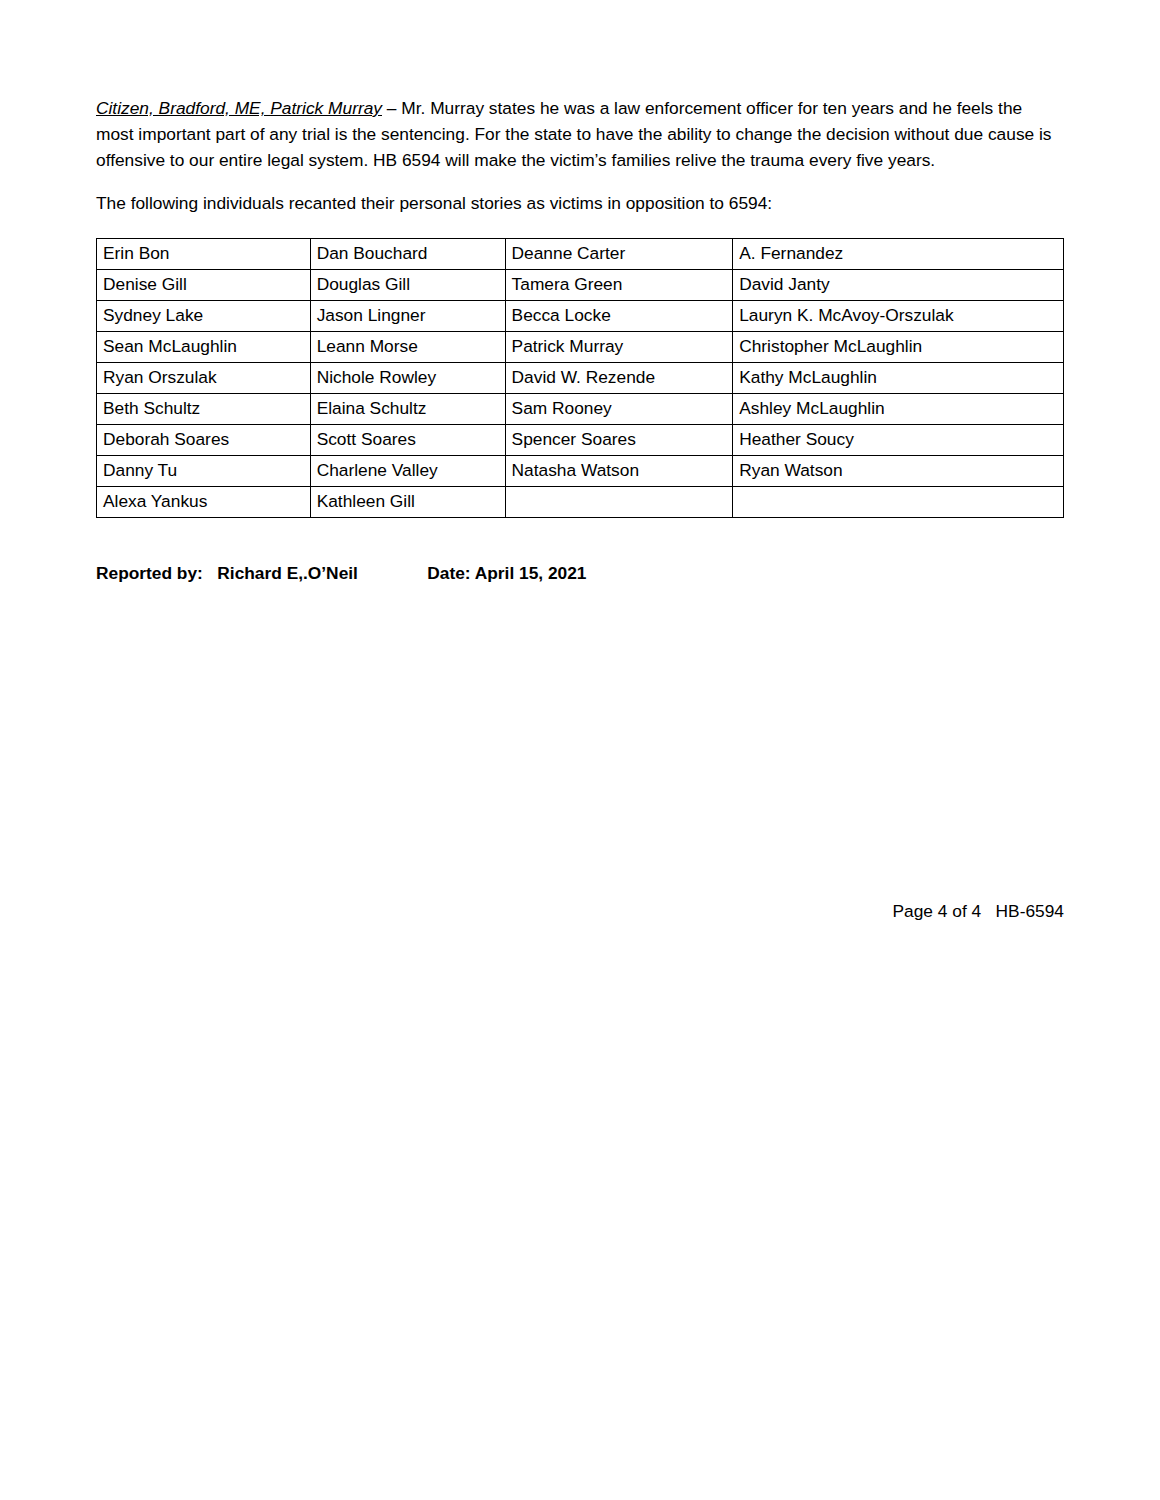Citizen, Bradford, ME, Patrick Murray – Mr. Murray states he was a law enforcement officer for ten years and he feels the most important part of any trial is the sentencing. For the state to have the ability to change the decision without due cause is offensive to our entire legal system. HB 6594 will make the victim’s families relive the trauma every five years.
The following individuals recanted their personal stories as victims in opposition to 6594:
| Erin Bon | Dan Bouchard | Deanne Carter | A. Fernandez |
| Denise Gill | Douglas Gill | Tamera Green | David Janty |
| Sydney Lake | Jason Lingner | Becca Locke | Lauryn K. McAvoy-Orszulak |
| Sean McLaughlin | Leann Morse | Patrick Murray | Christopher McLaughlin |
| Ryan Orszulak | Nichole Rowley | David W. Rezende | Kathy McLaughlin |
| Beth Schultz | Elaina Schultz | Sam Rooney | Ashley McLaughlin |
| Deborah Soares | Scott Soares | Spencer Soares | Heather Soucy |
| Danny Tu | Charlene Valley | Natasha Watson | Ryan Watson |
| Alexa Yankus | Kathleen Gill | | |
Reported by: Richard E,.O’Neil Date: April 15, 2021
Page 4 of 4 HB-6594